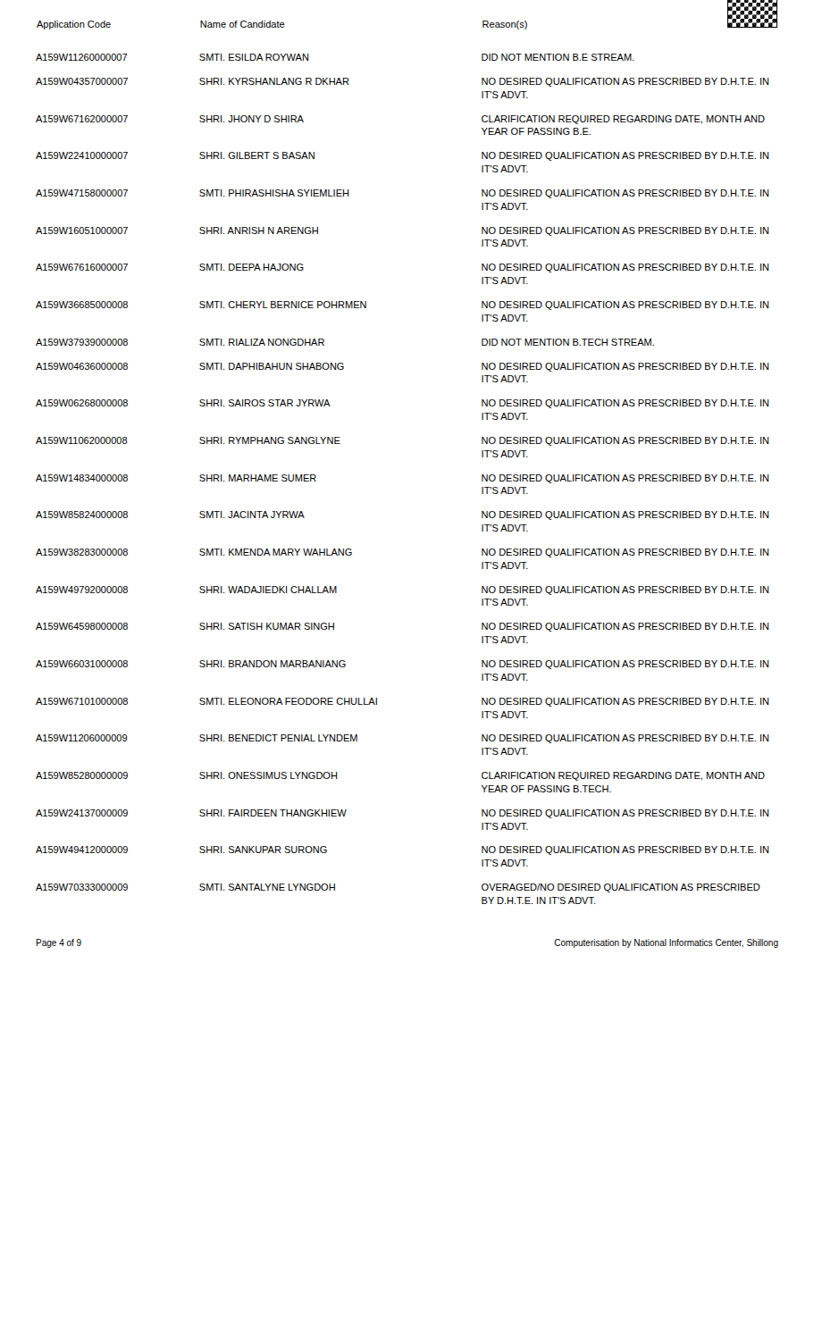| Application Code | Name of Candidate | Reason(s) |
| --- | --- | --- |
| A159W11260000007 | SMTI. ESILDA ROYWAN | DID NOT MENTION B.E STREAM. |
| A159W04357000007 | SHRI. KYRSHANLANG R DKHAR | NO DESIRED QUALIFICATION AS PRESCRIBED BY D.H.T.E. IN IT'S ADVT. |
| A159W67162000007 | SHRI. JHONY D SHIRA | CLARIFICATION REQUIRED REGARDING DATE, MONTH AND YEAR OF PASSING B.E. |
| A159W22410000007 | SHRI. GILBERT S BASAN | NO DESIRED QUALIFICATION AS PRESCRIBED BY D.H.T.E. IN IT'S ADVT. |
| A159W47158000007 | SMTI. PHIRASHISHA SYIEMLIEH | NO DESIRED QUALIFICATION AS PRESCRIBED BY D.H.T.E. IN IT'S ADVT. |
| A159W16051000007 | SHRI. ANRISH N ARENGH | NO DESIRED QUALIFICATION AS PRESCRIBED BY D.H.T.E. IN IT'S ADVT. |
| A159W67616000007 | SMTI. DEEPA HAJONG | NO DESIRED QUALIFICATION AS PRESCRIBED BY D.H.T.E. IN IT'S ADVT. |
| A159W36685000008 | SMTI. CHERYL BERNICE POHRMEN | NO DESIRED QUALIFICATION AS PRESCRIBED BY D.H.T.E. IN IT'S ADVT. |
| A159W37939000008 | SMTI. RIALIZA NONGDHAR | DID NOT MENTION B.TECH STREAM. |
| A159W04636000008 | SMTI. DAPHIBAHUN SHABONG | NO DESIRED QUALIFICATION AS PRESCRIBED BY D.H.T.E. IN IT'S ADVT. |
| A159W06268000008 | SHRI. SAIROS STAR JYRWA | NO DESIRED QUALIFICATION AS PRESCRIBED BY D.H.T.E. IN IT'S ADVT. |
| A159W11062000008 | SHRI. RYMPHANG SANGLYNE | NO DESIRED QUALIFICATION AS PRESCRIBED BY D.H.T.E. IN IT'S ADVT. |
| A159W14834000008 | SHRI. MARHAME SUMER | NO DESIRED QUALIFICATION AS PRESCRIBED BY D.H.T.E. IN IT'S ADVT. |
| A159W85824000008 | SMTI. JACINTA JYRWA | NO DESIRED QUALIFICATION AS PRESCRIBED BY D.H.T.E. IN IT'S ADVT. |
| A159W38283000008 | SMTI. KMENDA MARY WAHLANG | NO DESIRED QUALIFICATION AS PRESCRIBED BY D.H.T.E. IN IT'S ADVT. |
| A159W49792000008 | SHRI. WADAJIEDKI CHALLAM | NO DESIRED QUALIFICATION AS PRESCRIBED BY D.H.T.E. IN IT'S ADVT. |
| A159W64598000008 | SHRI. SATISH KUMAR SINGH | NO DESIRED QUALIFICATION AS PRESCRIBED BY D.H.T.E. IN IT'S ADVT. |
| A159W66031000008 | SHRI. BRANDON MARBANIANG | NO DESIRED QUALIFICATION AS PRESCRIBED BY D.H.T.E. IN IT'S ADVT. |
| A159W67101000008 | SMTI. ELEONORA FEODORE CHULLAI | NO DESIRED QUALIFICATION AS PRESCRIBED BY D.H.T.E. IN IT'S ADVT. |
| A159W11206000009 | SHRI. BENEDICT PENIAL LYNDEM | NO DESIRED QUALIFICATION AS PRESCRIBED BY D.H.T.E. IN IT'S ADVT. |
| A159W85280000009 | SHRI. ONESSIMUS LYNGDOH | CLARIFICATION REQUIRED REGARDING DATE, MONTH AND YEAR OF PASSING B.TECH. |
| A159W24137000009 | SHRI. FAIRDEEN THANGKHIEW | NO DESIRED QUALIFICATION AS PRESCRIBED BY D.H.T.E. IN IT'S ADVT. |
| A159W49412000009 | SHRI. SANKUPAR SURONG | NO DESIRED QUALIFICATION AS PRESCRIBED BY D.H.T.E. IN IT'S ADVT. |
| A159W70333000009 | SMTI. SANTALYNE LYNGDOH | OVERAGED/NO DESIRED QUALIFICATION AS PRESCRIBED BY D.H.T.E. IN IT'S ADVT. |
Page 4 of 9 Computerisation by National Informatics Center, Shillong